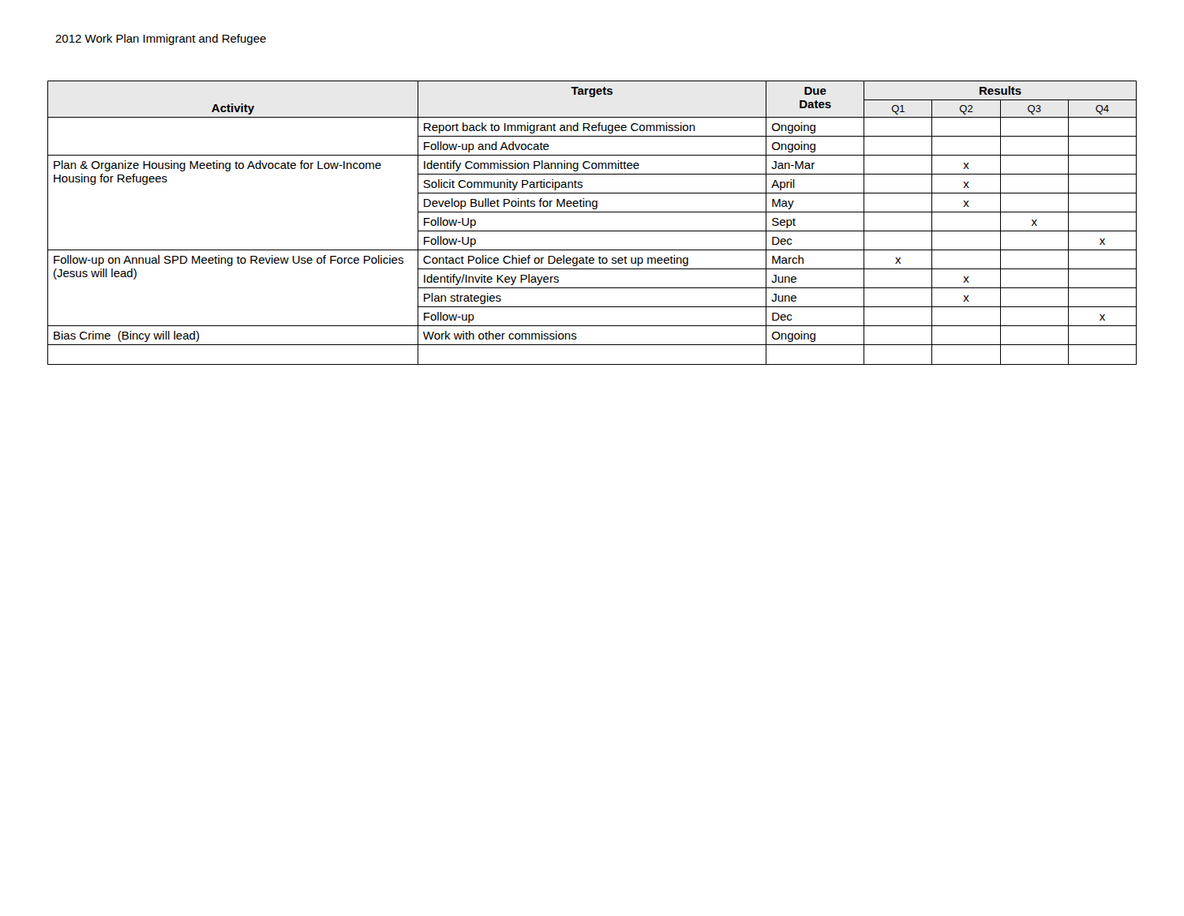2012 Work Plan Immigrant and Refugee
| Activity | Targets | Due Dates | Results |
| --- | --- | --- | --- |
| Q1 | Q2 | Q3 | Q4 |
| | Report back to Immigrant and Refugee Commission | Ongoing | | | | |
| Follow-up and Advocate | Ongoing | | | | |
| Plan & Organize Housing Meeting to Advocate for Low-Income Housing for Refugees | Identify Commission Planning Committee | Jan-Mar | | x | | |
| Solicit Community Participants | April | | x | | |
| Develop Bullet Points for Meeting | May | | x | | |
| Follow-Up | Sept | | | x | |
| Follow-Up | Dec | | | | x |
| Follow-up on Annual SPD Meeting to Review Use of Force Policies (Jesus will lead) | Contact Police Chief or Delegate to set up meeting | March | x | | | |
| Identify/Invite Key Players | June | | x | | |
| Plan strategies | June | | x | | |
| Follow-up | Dec | | | | x |
| Bias Crime (Bincy will lead) | Work with other commissions | Ongoing | | | | |